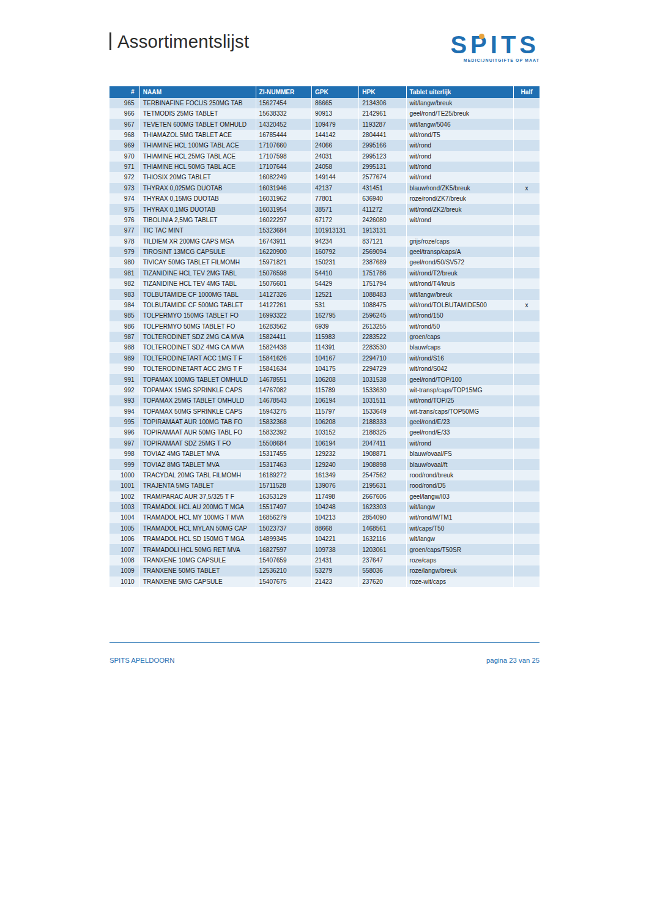Assortimentslijst
SPITS
MEDICIJNUITGIFTE OP MAAT
| # | NAAM | ZI-NUMMER | GPK | HPK | Tablet uiterlijk | Half |
| --- | --- | --- | --- | --- | --- | --- |
| 965 | TERBINAFINE FOCUS 250MG TAB | 15627454 | 86665 | 2134306 | wit/langw/breuk | |
| 966 | TETMODIS 25MG TABLET | 15638332 | 90913 | 2142961 | geel/rond/TE25/breuk | |
| 967 | TEVETEN 600MG TABLET OMHULD | 14320452 | 109479 | 1193287 | wit/langw/5046 | |
| 968 | THIAMAZOL 5MG TABLET ACE | 16785444 | 144142 | 2804441 | wit/rond/T5 | |
| 969 | THIAMINE HCL 100MG TABL ACE | 17107660 | 24066 | 2995166 | wit/rond | |
| 970 | THIAMINE HCL 25MG TABL ACE | 17107598 | 24031 | 2995123 | wit/rond | |
| 971 | THIAMINE HCL 50MG TABL ACE | 17107644 | 24058 | 2995131 | wit/rond | |
| 972 | THIOSIX 20MG TABLET | 16082249 | 149144 | 2577674 | wit/rond | |
| 973 | THYRAX 0,025MG DUOTAB | 16031946 | 42137 | 431451 | blauw/rond/ZK5/breuk | x |
| 974 | THYRAX 0,15MG DUOTAB | 16031962 | 77801 | 636940 | roze/rond/ZK7/breuk | |
| 975 | THYRAX 0,1MG DUOTAB | 16031954 | 38571 | 411272 | wit/rond/ZK2/breuk | |
| 976 | TIBOLINIA 2,5MG TABLET | 16022297 | 67172 | 2426080 | wit/rond | |
| 977 | TIC TAC MINT | 15323684 | 101913131 | 1913131 | | |
| 978 | TILDIEM XR 200MG CAPS MGA | 16743911 | 94234 | 837121 | grijs/roze/caps | |
| 979 | TIROSINT 13MCG CAPSULE | 16220900 | 160792 | 2569094 | geel/transp/caps/A | |
| 980 | TIVICAY 50MG TABLET FILMOMH | 15971821 | 150231 | 2387689 | geel/rond/50/SV572 | |
| 981 | TIZANIDINE HCL TEV 2MG TABL | 15076598 | 54410 | 1751786 | wit/rond/T2/breuk | |
| 982 | TIZANIDINE HCL TEV 4MG TABL | 15076601 | 54429 | 1751794 | wit/rond/T4/kruis | |
| 983 | TOLBUTAMIDE CF 1000MG TABL | 14127326 | 12521 | 1088483 | wit/langw/breuk | |
| 984 | TOLBUTAMIDE CF 500MG TABLET | 14127261 | 531 | 1088475 | wit/rond/TOLBUTAMIDE500 | x |
| 985 | TOLPERMYO 150MG TABLET FO | 16993322 | 162795 | 2596245 | wit/rond/150 | |
| 986 | TOLPERMYO 50MG TABLET FO | 16283562 | 6939 | 2613255 | wit/rond/50 | |
| 987 | TOLTERODINET SDZ 2MG CA MVA | 15824411 | 115983 | 2283522 | groen/caps | |
| 988 | TOLTERODINET SDZ 4MG CA MVA | 15824438 | 114391 | 2283530 | blauw/caps | |
| 989 | TOLTERODINETART ACC 1MG T F | 15841626 | 104167 | 2294710 | wit/rond/S16 | |
| 990 | TOLTERODINETART ACC 2MG T F | 15841634 | 104175 | 2294729 | wit/rond/S042 | |
| 991 | TOPAMAX 100MG TABLET OMHULD | 14678551 | 106208 | 1031538 | geel/rond/TOP/100 | |
| 992 | TOPAMAX 15MG SPRINKLE CAPS | 14767082 | 115789 | 1533630 | wit-transp/caps/TOP15MG | |
| 993 | TOPAMAX 25MG TABLET OMHULD | 14678543 | 106194 | 1031511 | wit/rond/TOP/25 | |
| 994 | TOPAMAX 50MG SPRINKLE CAPS | 15943275 | 115797 | 1533649 | wit-trans/caps/TOP50MG | |
| 995 | TOPIRAMAAT AUR 100MG TAB FO | 15832368 | 106208 | 2188333 | geel/rond/E/23 | |
| 996 | TOPIRAMAAT AUR 50MG TABL FO | 15832392 | 103152 | 2188325 | geel/rond/E/33 | |
| 997 | TOPIRAMAAT SDZ 25MG T FO | 15508684 | 106194 | 2047411 | wit/rond | |
| 998 | TOVIAZ 4MG TABLET MVA | 15317455 | 129232 | 1908871 | blauw/ovaal/FS | |
| 999 | TOVIAZ 8MG TABLET MVA | 15317463 | 129240 | 1908898 | blauw/ovaal/ft | |
| 1000 | TRACYDAL 20MG TABL FILMOMH | 16189272 | 161349 | 2547562 | rood/rond/breuk | |
| 1001 | TRAJENTA 5MG TABLET | 15711528 | 139076 | 2195631 | rood/rond/D5 | |
| 1002 | TRAM/PARAC AUR 37,5/325 T F | 16353129 | 117498 | 2667606 | geel/langw/I03 | |
| 1003 | TRAMADOL HCL AU 200MG T MGA | 15517497 | 104248 | 1623303 | wit/langw | |
| 1004 | TRAMADOL HCL MY 100MG T MVA | 16856279 | 104213 | 2854090 | wit/rond/M/TM1 | |
| 1005 | TRAMADOL HCL MYLAN 50MG CAP | 15023737 | 88668 | 1468561 | wit/caps/T50 | |
| 1006 | TRAMADOL HCL SD 150MG T MGA | 14899345 | 104221 | 1632116 | wit/langw | |
| 1007 | TRAMADOLI HCL 50MG RET MVA | 16827597 | 109738 | 1203061 | groen/caps/T50SR | |
| 1008 | TRANXENE 10MG CAPSULE | 15407659 | 21431 | 237647 | roze/caps | |
| 1009 | TRANXENE 50MG TABLET | 12536210 | 53279 | 558036 | roze/langw/breuk | |
| 1010 | TRANXENE 5MG CAPSULE | 15407675 | 21423 | 237620 | roze-wit/caps | |
SPITS APELDOORN
pagina 23 van 25